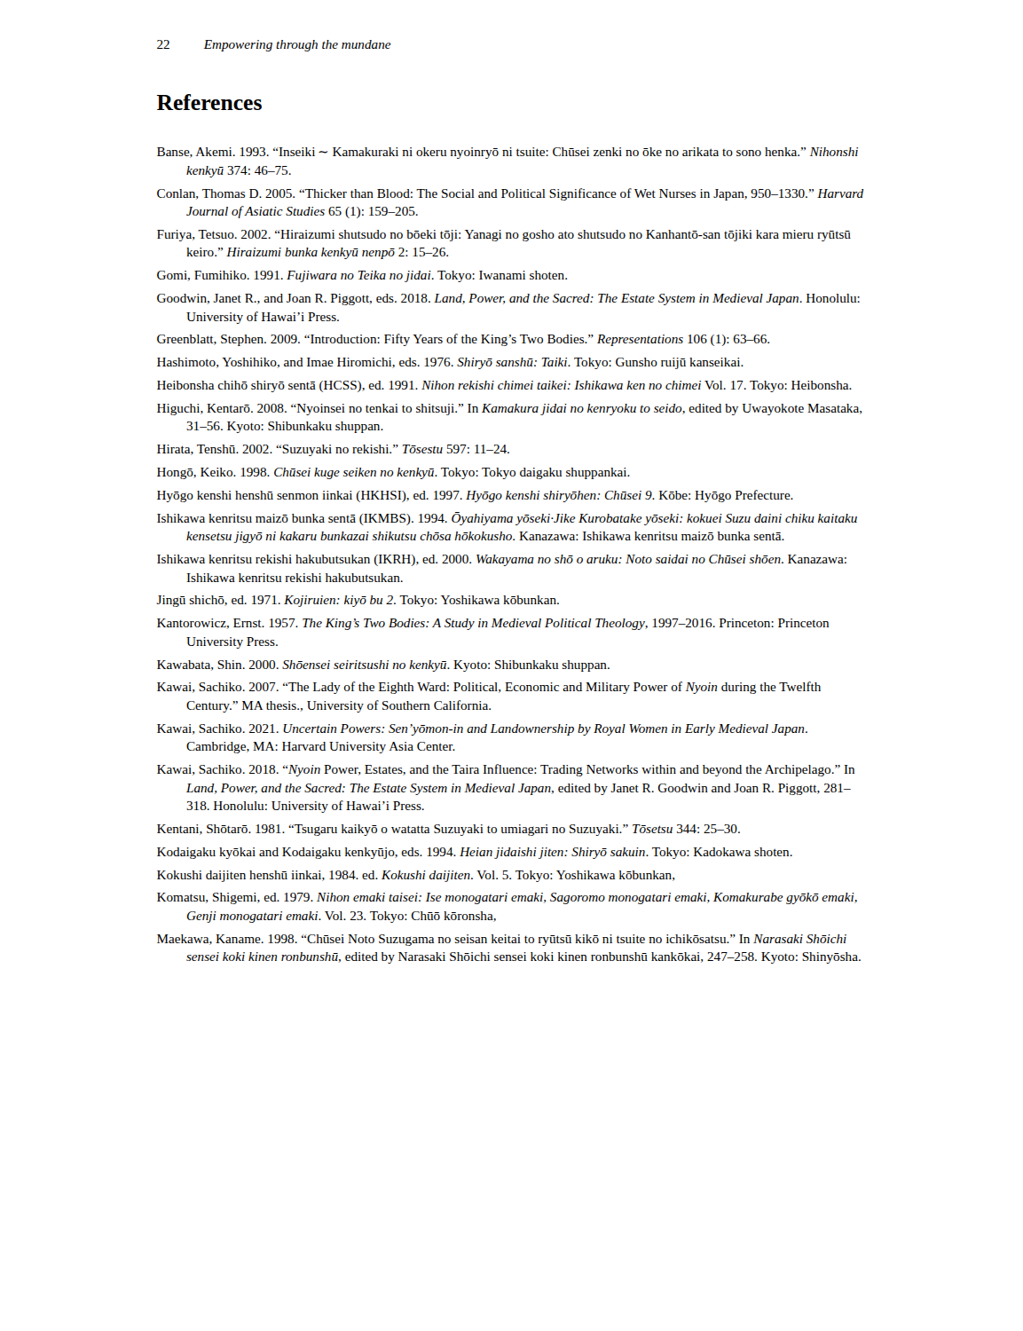22 Empowering through the mundane
References
Banse, Akemi. 1993. “Inseiki ∼ Kamakuraki ni okeru nyoinryō ni tsuite: Chūsei zenki no ōke no arikata to sono henka.” Nihonshi kenkyū 374: 46–75.
Conlan, Thomas D. 2005. “Thicker than Blood: The Social and Political Significance of Wet Nurses in Japan, 950–1330.” Harvard Journal of Asiatic Studies 65 (1): 159–205.
Furiya, Tetsuo. 2002. “Hiraizumi shutsudo no bōeki tōji: Yanagi no gosho ato shutsudo no Kanhantō-san tōjiki kara mieru ryūtsū keiro.” Hiraizumi bunka kenkyū nenpō 2: 15–26.
Gomi, Fumihiko. 1991. Fujiwara no Teika no jidai. Tokyo: Iwanami shoten.
Goodwin, Janet R., and Joan R. Piggott, eds. 2018. Land, Power, and the Sacred: The Estate System in Medieval Japan. Honolulu: University of Hawai’i Press.
Greenblatt, Stephen. 2009. “Introduction: Fifty Years of the King’s Two Bodies.” Representations 106 (1): 63–66.
Hashimoto, Yoshihiko, and Imae Hiromichi, eds. 1976. Shiryō sanshū: Taiki. Tokyo: Gunsho ruijū kanseikai.
Heibonsha chihō shiryō sentā (HCSS), ed. 1991. Nihon rekishi chimei taikei: Ishikawa ken no chimei Vol. 17. Tokyo: Heibonsha.
Higuchi, Kentarō. 2008. “Nyoinsei no tenkai to shitsuji.” In Kamakura jidai no kenryoku to seido, edited by Uwayokote Masataka, 31–56. Kyoto: Shibunkaku shuppan.
Hirata, Tenshū. 2002. “Suzuyaki no rekishi.” Tōsestu 597: 11–24.
Hongō, Keiko. 1998. Chūsei kuge seiken no kenkyū. Tokyo: Tokyo daigaku shuppankai.
Hyōgo kenshi henshū senmon iinkai (HKHSI), ed. 1997. Hyōgo kenshi shiryōhen: Chūsei 9. Kōbe: Hyōgo Prefecture.
Ishikawa kenritsu maizō bunka sentā (IKMBS). 1994. Ōyahiyama yōseki·Jike Kurobatake yōseki: kokuei Suzu daini chiku kaitaku kensetsu jigyō ni kakaru bunkazai shikutsu chōsa hōkokusho. Kanazawa: Ishikawa kenritsu maizō bunka sentā.
Ishikawa kenritsu rekishi hakubutsukan (IKRH), ed. 2000. Wakayama no shō o aruku: Noto saidai no Chūsei shōen. Kanazawa: Ishikawa kenritsu rekishi hakubutsukan.
Jingū shichō, ed. 1971. Kojiruien: kiyō bu 2. Tokyo: Yoshikawa kōbunkan.
Kantorowicz, Ernst. 1957. The King’s Two Bodies: A Study in Medieval Political Theology, 1997–2016. Princeton: Princeton University Press.
Kawabata, Shin. 2000. Shōensei seiritsushi no kenkyū. Kyoto: Shibunkaku shuppan.
Kawai, Sachiko. 2007. “The Lady of the Eighth Ward: Political, Economic and Military Power of Nyoin during the Twelfth Century.” MA thesis., University of Southern California.
Kawai, Sachiko. 2021. Uncertain Powers: Sen’yōmon-in and Landownership by Royal Women in Early Medieval Japan. Cambridge, MA: Harvard University Asia Center.
Kawai, Sachiko. 2018. “Nyoin Power, Estates, and the Taira Influence: Trading Networks within and beyond the Archipelago.” In Land, Power, and the Sacred: The Estate System in Medieval Japan, edited by Janet R. Goodwin and Joan R. Piggott, 281–318. Honolulu: University of Hawai’i Press.
Kentani, Shōtarō. 1981. “Tsugaru kaikyō o watatta Suzuyaki to umiagari no Suzuyaki.” Tōsetsu 344: 25–30.
Kodaigaku kyōkai and Kodaigaku kenkyūjo, eds. 1994. Heian jidaishi jiten: Shiryō sakuin. Tokyo: Kadokawa shoten.
Kokushi daijiten henshū iinkai, 1984. ed. Kokushi daijiten. Vol. 5. Tokyo: Yoshikawa kōbunkan,
Komatsu, Shigemi, ed. 1979. Nihon emaki taisei: Ise monogatari emaki, Sagoromo monogatari emaki, Komakurabe gyōkō emaki, Genji monogatari emaki. Vol. 23. Tokyo: Chūō kōronsha,
Maekawa, Kaname. 1998. “Chūsei Noto Suzugama no seisan keitai to ryūtsū kikō ni tsuite no ichikōsatsu.” In Narasaki Shōichi sensei koki kinen ronbunshū, edited by Narasaki Shōichi sensei koki kinen ronbunshū kankōkai, 247–258. Kyoto: Shinyōsha.